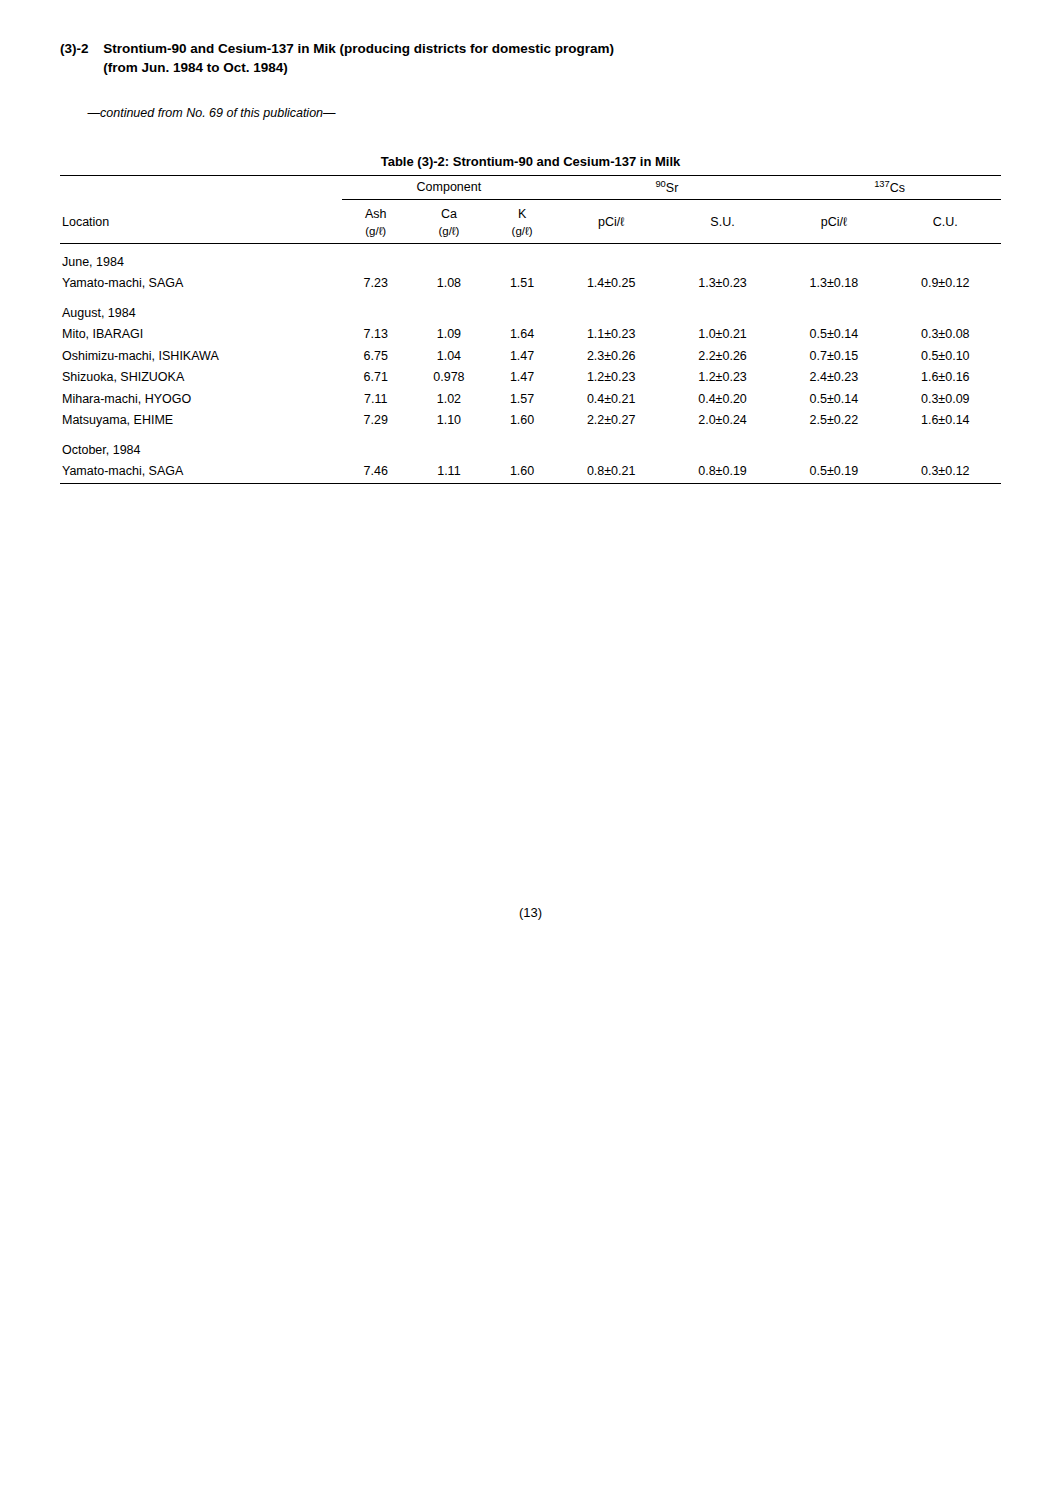(3)-2 Strontium-90 and Cesium-137 in Mik (producing districts for domestic program)
(from Jun. 1984 to Oct. 1984)
—continued from No. 69 of this publication—
Table (3)-2: Strontium-90 and Cesium-137 in Milk
| | Component | 90 Sr | 137 Cs |
| Location | Ash (g/ℓ) | Ca (g/ℓ) | K (g/ℓ) | pCi/ℓ | S.U. | pCi/ℓ | C.U. |
| June, 1984 | | | | | | | |
| Yamato-machi, SAGA | 7.23 | 1.08 | 1.51 | 1.4±0.25 | 1.3±0.23 | 1.3±0.18 | 0.9±0.12 |
| August, 1984 | | | | | | | |
| Mito, IBARAGI | 7.13 | 1.09 | 1.64 | 1.1±0.23 | 1.0±0.21 | 0.5±0.14 | 0.3±0.08 |
| Oshimizu-machi, ISHIKAWA | 6.75 | 1.04 | 1.47 | 2.3±0.26 | 2.2±0.26 | 0.7±0.15 | 0.5±0.10 |
| Shizuoka, SHIZUOKA | 6.71 | 0.978 | 1.47 | 1.2±0.23 | 1.2±0.23 | 2.4±0.23 | 1.6±0.16 |
| Mihara-machi, HYOGO | 7.11 | 1.02 | 1.57 | 0.4±0.21 | 0.4±0.20 | 0.5±0.14 | 0.3±0.09 |
| Matsuyama, EHIME | 7.29 | 1.10 | 1.60 | 2.2±0.27 | 2.0±0.24 | 2.5±0.22 | 1.6±0.14 |
| October, 1984 | | | | | | | |
| Yamato-machi, SAGA | 7.46 | 1.11 | 1.60 | 0.8±0.21 | 0.8±0.19 | 0.5±0.19 | 0.3±0.12 |
(13)